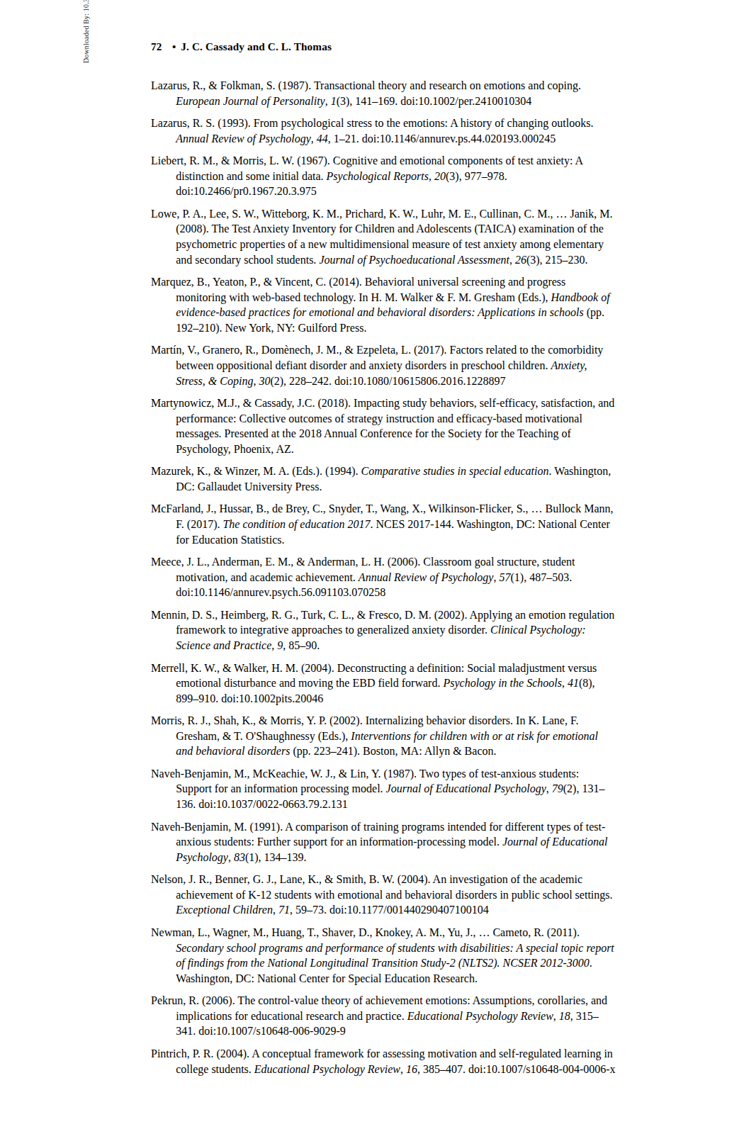Downloaded By: 10.3.98.104 At: 02:27 02 Jul 2022; For: 9781315100654, chapter3, 10.4324/9781315100654-4
72•J. C. Cassady and C. L. Thomas
Lazarus, R., & Folkman, S. (1987). Transactional theory and research on emotions and coping. European Journal of Personality, 1(3), 141–169. doi:10.1002/per.2410010304
Lazarus, R. S. (1993). From psychological stress to the emotions: A history of changing outlooks. Annual Review of Psychology, 44, 1–21. doi:10.1146/annurev.ps.44.020193.000245
Liebert, R. M., & Morris, L. W. (1967). Cognitive and emotional components of test anxiety: A distinction and some initial data. Psychological Reports, 20(3), 977–978. doi:10.2466/pr0.1967.20.3.975
Lowe, P. A., Lee, S. W., Witteborg, K. M., Prichard, K. W., Luhr, M. E., Cullinan, C. M., … Janik, M. (2008). The Test Anxiety Inventory for Children and Adolescents (TAICA) examination of the psychometric properties of a new multidimensional measure of test anxiety among elementary and secondary school students. Journal of Psychoeducational Assessment, 26(3), 215–230.
Marquez, B., Yeaton, P., & Vincent, C. (2014). Behavioral universal screening and progress monitoring with web-based technology. In H. M. Walker & F. M. Gresham (Eds.), Handbook of evidence-based practices for emotional and behavioral disorders: Applications in schools (pp. 192–210). New York, NY: Guilford Press.
Martín, V., Granero, R., Domènech, J. M., & Ezpeleta, L. (2017). Factors related to the comorbidity between oppositional defiant disorder and anxiety disorders in preschool children. Anxiety, Stress, & Coping, 30(2), 228–242. doi:10.1080/10615806.2016.1228897
Martynowicz, M.J., & Cassady, J.C. (2018). Impacting study behaviors, self-efficacy, satisfaction, and performance: Collective outcomes of strategy instruction and efficacy-based motivational messages. Presented at the 2018 Annual Conference for the Society for the Teaching of Psychology, Phoenix, AZ.
Mazurek, K., & Winzer, M. A. (Eds.). (1994). Comparative studies in special education. Washington, DC: Gallaudet University Press.
McFarland, J., Hussar, B., de Brey, C., Snyder, T., Wang, X., Wilkinson-Flicker, S., … Bullock Mann, F. (2017). The condition of education 2017. NCES 2017-144. Washington, DC: National Center for Education Statistics.
Meece, J. L., Anderman, E. M., & Anderman, L. H. (2006). Classroom goal structure, student motivation, and academic achievement. Annual Review of Psychology, 57(1), 487–503. doi:10.1146/annurev.psych.56.091103.070258
Mennin, D. S., Heimberg, R. G., Turk, C. L., & Fresco, D. M. (2002). Applying an emotion regulation framework to integrative approaches to generalized anxiety disorder. Clinical Psychology: Science and Practice, 9, 85–90.
Merrell, K. W., & Walker, H. M. (2004). Deconstructing a definition: Social maladjustment versus emotional disturbance and moving the EBD field forward. Psychology in the Schools, 41(8), 899–910. doi:10.1002pits.20046
Morris, R. J., Shah, K., & Morris, Y. P. (2002). Internalizing behavior disorders. In K. Lane, F. Gresham, & T. O'Shaughnessy (Eds.), Interventions for children with or at risk for emotional and behavioral disorders (pp. 223–241). Boston, MA: Allyn & Bacon.
Naveh-Benjamin, M., McKeachie, W. J., & Lin, Y. (1987). Two types of test-anxious students: Support for an information processing model. Journal of Educational Psychology, 79(2), 131–136. doi:10.1037/0022-0663.79.2.131
Naveh-Benjamin, M. (1991). A comparison of training programs intended for different types of test-anxious students: Further support for an information-processing model. Journal of Educational Psychology, 83(1), 134–139.
Nelson, J. R., Benner, G. J., Lane, K., & Smith, B. W. (2004). An investigation of the academic achievement of K-12 students with emotional and behavioral disorders in public school settings. Exceptional Children, 71, 59–73. doi:10.1177/001440290407100104
Newman, L., Wagner, M., Huang, T., Shaver, D., Knokey, A. M., Yu, J., … Cameto, R. (2011). Secondary school programs and performance of students with disabilities: A special topic report of findings from the National Longitudinal Transition Study-2 (NLTS2). NCSER 2012-3000. Washington, DC: National Center for Special Education Research.
Pekrun, R. (2006). The control-value theory of achievement emotions: Assumptions, corollaries, and implications for educational research and practice. Educational Psychology Review, 18, 315–341. doi:10.1007/s10648-006-9029-9
Pintrich, P. R. (2004). A conceptual framework for assessing motivation and self-regulated learning in college students. Educational Psychology Review, 16, 385–407. doi:10.1007/s10648-004-0006-x